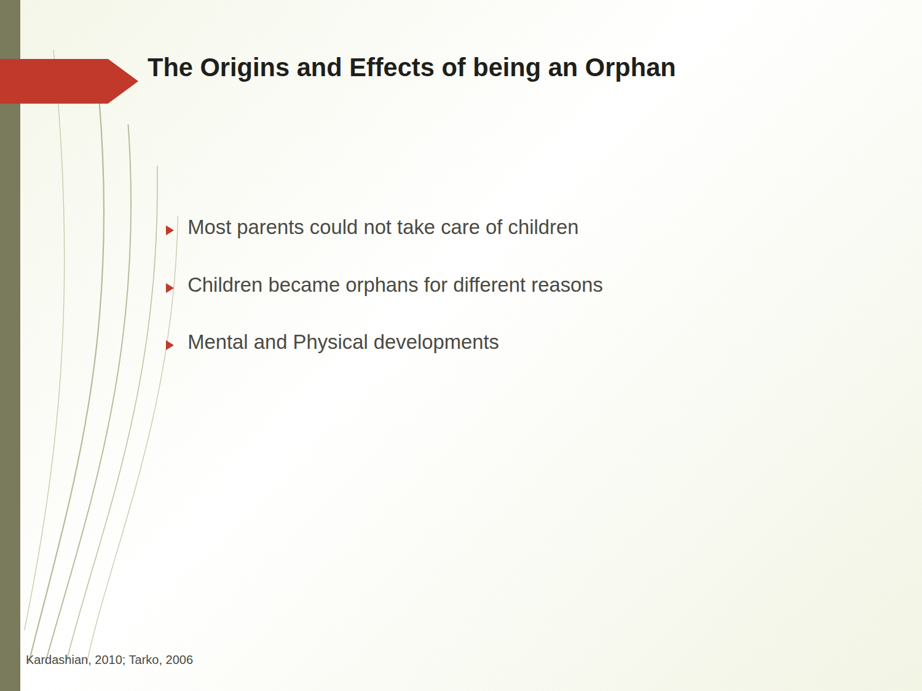The Origins and Effects of being an Orphan
Most parents could not take care of children
Children became orphans for different reasons
Mental and Physical developments
Kardashian, 2010; Tarko, 2006